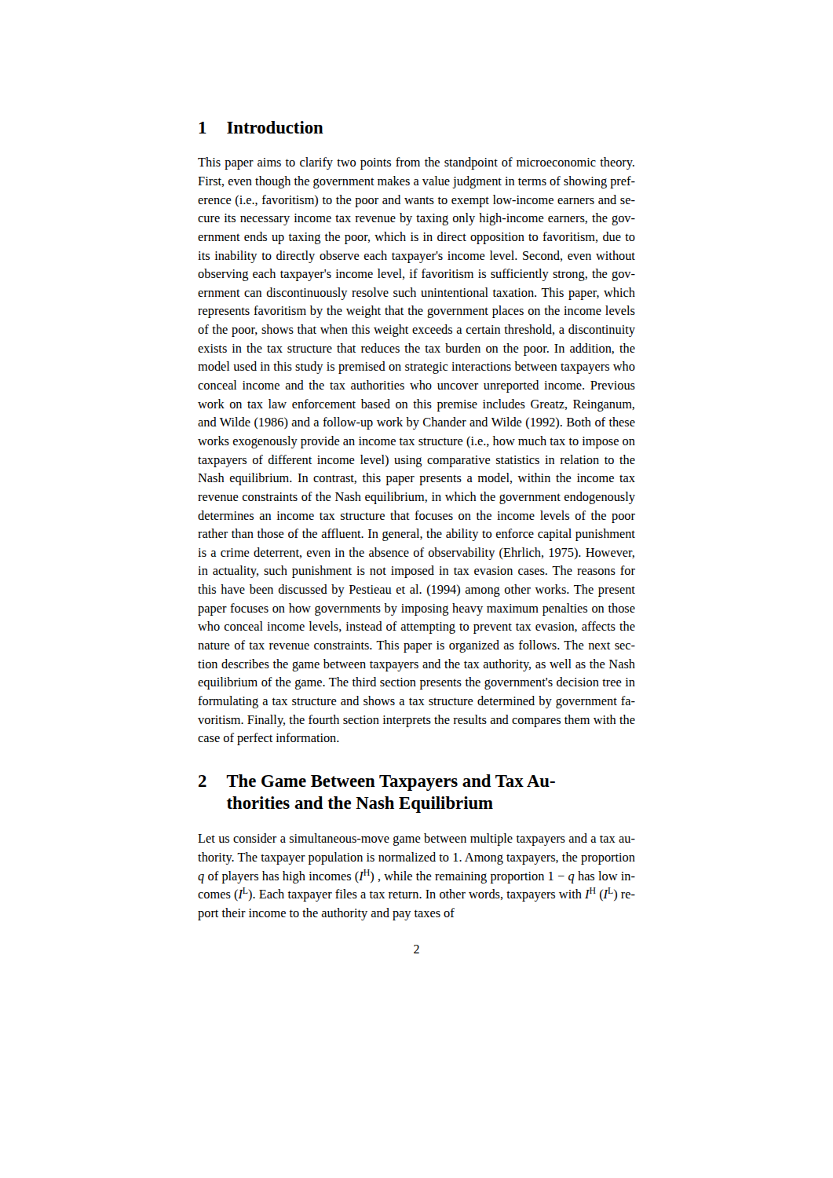1 Introduction
This paper aims to clarify two points from the standpoint of microeconomic theory. First, even though the government makes a value judgment in terms of showing preference (i.e., favoritism) to the poor and wants to exempt low-income earners and secure its necessary income tax revenue by taxing only high-income earners, the government ends up taxing the poor, which is in direct opposition to favoritism, due to its inability to directly observe each taxpayer's income level. Second, even without observing each taxpayer's income level, if favoritism is sufficiently strong, the government can discontinuously resolve such unintentional taxation. This paper, which represents favoritism by the weight that the government places on the income levels of the poor, shows that when this weight exceeds a certain threshold, a discontinuity exists in the tax structure that reduces the tax burden on the poor. In addition, the model used in this study is premised on strategic interactions between taxpayers who conceal income and the tax authorities who uncover unreported income. Previous work on tax law enforcement based on this premise includes Greatz, Reinganum, and Wilde (1986) and a follow-up work by Chander and Wilde (1992). Both of these works exogenously provide an income tax structure (i.e., how much tax to impose on taxpayers of different income level) using comparative statistics in relation to the Nash equilibrium. In contrast, this paper presents a model, within the income tax revenue constraints of the Nash equilibrium, in which the government endogenously determines an income tax structure that focuses on the income levels of the poor rather than those of the affluent. In general, the ability to enforce capital punishment is a crime deterrent, even in the absence of observability (Ehrlich, 1975). However, in actuality, such punishment is not imposed in tax evasion cases. The reasons for this have been discussed by Pestieau et al. (1994) among other works. The present paper focuses on how governments by imposing heavy maximum penalties on those who conceal income levels, instead of attempting to prevent tax evasion, affects the nature of tax revenue constraints. This paper is organized as follows. The next section describes the game between taxpayers and the tax authority, as well as the Nash equilibrium of the game. The third section presents the government's decision tree in formulating a tax structure and shows a tax structure determined by government favoritism. Finally, the fourth section interprets the results and compares them with the case of perfect information.
2 The Game Between Taxpayers and Tax Au-thorities and the Nash Equilibrium
Let us consider a simultaneous-move game between multiple taxpayers and a tax authority. The taxpayer population is normalized to 1. Among taxpayers, the proportion q of players has high incomes (IH) , while the remaining proportion 1 − q has low incomes (IL). Each taxpayer files a tax return. In other words, taxpayers with IH (IL) report their income to the authority and pay taxes of
2